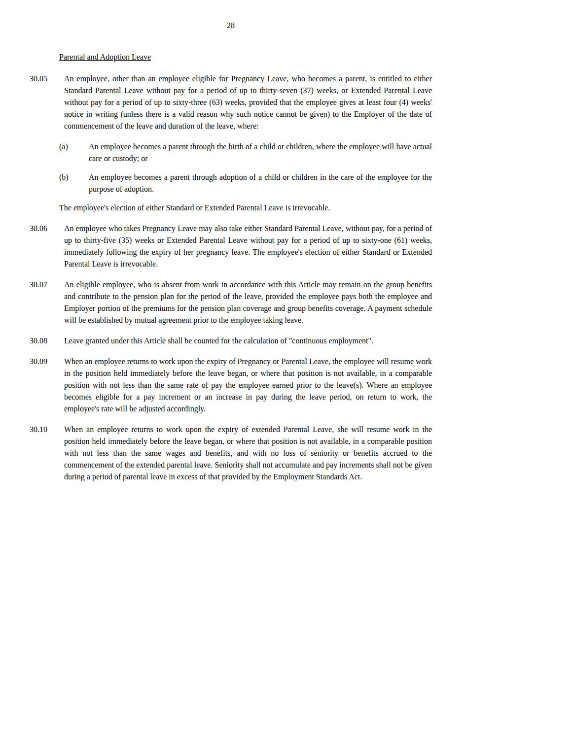28
Parental and Adoption Leave
30.05
An employee, other than an employee eligible for Pregnancy Leave, who becomes a parent, is entitled to either Standard Parental Leave without pay for a period of up to thirty-seven (37) weeks, or Extended Parental Leave without pay for a period of up to sixty-three (63) weeks, provided that the employee gives at least four (4) weeks' notice in writing (unless there is a valid reason why such notice cannot be given) to the Employer of the date of commencement of the leave and duration of the leave, where:
(a)
An employee becomes a parent through the birth of a child or children, where the employee will have actual care or custody; or
(b)
An employee becomes a parent through adoption of a child or children in the care of the employee for the purpose of adoption.
The employee's election of either Standard or Extended Parental Leave is irrevocable.
30.06
An employee who takes Pregnancy Leave may also take either Standard Parental Leave, without pay, for a period of up to thirty-five (35) weeks or Extended Parental Leave without pay for a period of up to sixty-one (61) weeks, immediately following the expiry of her pregnancy leave. The employee's election of either Standard or Extended Parental Leave is irrevocable.
30.07
An eligible employee, who is absent from work in accordance with this Article may remain on the group benefits and contribute to the pension plan for the period of the leave, provided the employee pays both the employee and Employer portion of the premiums for the pension plan coverage and group benefits coverage. A payment schedule will be established by mutual agreement prior to the employee taking leave.
30.08
Leave granted under this Article shall be counted for the calculation of "continuous employment".
30.09
When an employee returns to work upon the expiry of Pregnancy or Parental Leave, the employee will resume work in the position held immediately before the leave began, or where that position is not available, in a comparable position with not less than the same rate of pay the employee earned prior to the leave(s). Where an employee becomes eligible for a pay increment or an increase in pay during the leave period, on return to work, the employee's rate will be adjusted accordingly.
30.10
When an employee returns to work upon the expiry of extended Parental Leave, she will resume work in the position held immediately before the leave began, or where that position is not available, in a comparable position with not less than the same wages and benefits, and with no loss of seniority or benefits accrued to the commencement of the extended parental leave. Seniority shall not accumulate and pay increments shall not be given during a period of parental leave in excess of that provided by the Employment Standards Act.